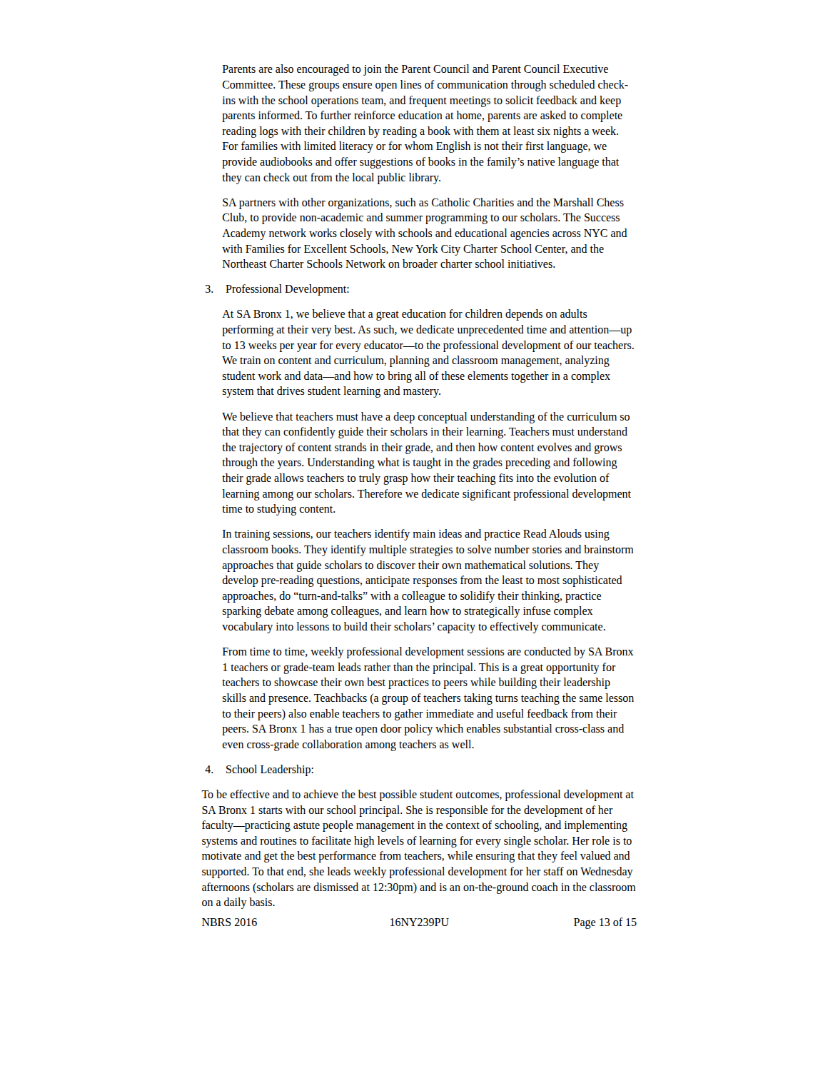Parents are also encouraged to join the Parent Council and Parent Council Executive Committee. These groups ensure open lines of communication through scheduled check-ins with the school operations team, and frequent meetings to solicit feedback and keep parents informed. To further reinforce education at home, parents are asked to complete reading logs with their children by reading a book with them at least six nights a week. For families with limited literacy or for whom English is not their first language, we provide audiobooks and offer suggestions of books in the family’s native language that they can check out from the local public library.
SA partners with other organizations, such as Catholic Charities and the Marshall Chess Club, to provide non-academic and summer programming to our scholars. The Success Academy network works closely with schools and educational agencies across NYC and with Families for Excellent Schools, New York City Charter School Center, and the Northeast Charter Schools Network on broader charter school initiatives.
3. Professional Development:
At SA Bronx 1, we believe that a great education for children depends on adults performing at their very best. As such, we dedicate unprecedented time and attention—up to 13 weeks per year for every educator—to the professional development of our teachers. We train on content and curriculum, planning and classroom management, analyzing student work and data—and how to bring all of these elements together in a complex system that drives student learning and mastery.
We believe that teachers must have a deep conceptual understanding of the curriculum so that they can confidently guide their scholars in their learning. Teachers must understand the trajectory of content strands in their grade, and then how content evolves and grows through the years. Understanding what is taught in the grades preceding and following their grade allows teachers to truly grasp how their teaching fits into the evolution of learning among our scholars. Therefore we dedicate significant professional development time to studying content.
In training sessions, our teachers identify main ideas and practice Read Alouds using classroom books. They identify multiple strategies to solve number stories and brainstorm approaches that guide scholars to discover their own mathematical solutions. They develop pre-reading questions, anticipate responses from the least to most sophisticated approaches, do “turn-and-talks” with a colleague to solidify their thinking, practice sparking debate among colleagues, and learn how to strategically infuse complex vocabulary into lessons to build their scholars’ capacity to effectively communicate.
From time to time, weekly professional development sessions are conducted by SA Bronx 1 teachers or grade-team leads rather than the principal. This is a great opportunity for teachers to showcase their own best practices to peers while building their leadership skills and presence. Teachbacks (a group of teachers taking turns teaching the same lesson to their peers) also enable teachers to gather immediate and useful feedback from their peers. SA Bronx 1 has a true open door policy which enables substantial cross-class and even cross-grade collaboration among teachers as well.
4. School Leadership:
To be effective and to achieve the best possible student outcomes, professional development at SA Bronx 1 starts with our school principal. She is responsible for the development of her faculty—practicing astute people management in the context of schooling, and implementing systems and routines to facilitate high levels of learning for every single scholar. Her role is to motivate and get the best performance from teachers, while ensuring that they feel valued and supported. To that end, she leads weekly professional development for her staff on Wednesday afternoons (scholars are dismissed at 12:30pm) and is an on-the-ground coach in the classroom on a daily basis.
| NBRS 2016 | 16NY239PU | Page 13 of 15 |